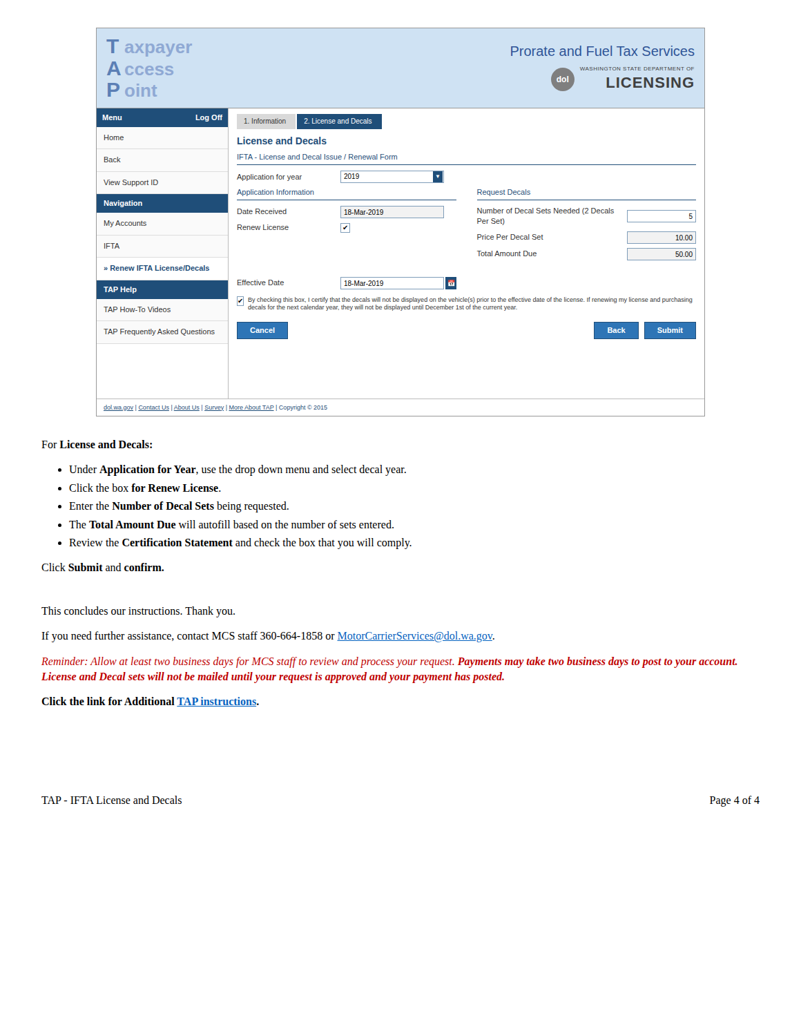Taxpayer
Access
Point
Prorate and Fuel Tax Services
dol
WASHINGTON STATE DEPARTMENT OF
LICENSING
Menu Log Off
Home
Back
View Support ID
Navigation
My Accounts
IFTA
» Renew IFTA License/Decals
TAP Help
TAP How-To Videos
TAP Frequently Asked Questions
1. Information
2. License and Decals
License and Decals
IFTA - License and Decal Issue / Renewal Form
Application for year
2019▼
Application Information
Date Received
18-Mar-2019
Renew License
✔
Request Decals
Number of Decal Sets Needed (2 Decals Per Set)
5
Price Per Decal Set
10.00
Total Amount Due
50.00
Effective Date
18-Mar-2019
📅
✔
By checking this box, I certify that the decals will not be displayed on the vehicle(s) prior to the effective date of the license. If renewing my license and purchasing decals for the next calendar year, they will not be displayed until December 1st of the current year.
Cancel
Back
Submit
dol.wa.gov | Contact Us | About Us | Survey | More About TAP | Copyright © 2015
For License and Decals:
Under Application for Year, use the drop down menu and select decal year.
Click the box for Renew License.
Enter the Number of Decal Sets being requested.
The Total Amount Due will autofill based on the number of sets entered.
Review the Certification Statement and check the box that you will comply.
Click Submit and confirm.
This concludes our instructions. Thank you.
If you need further assistance, contact MCS staff 360-664-1858 or MotorCarrierServices@dol.wa.gov.
Reminder: Allow at least two business days for MCS staff to review and process your request. Payments may take two business days to post to your account. License and Decal sets will not be mailed until your request is approved and your payment has posted.
Click the link for Additional TAP instructions.
TAP - IFTA License and Decals
Page 4 of 4